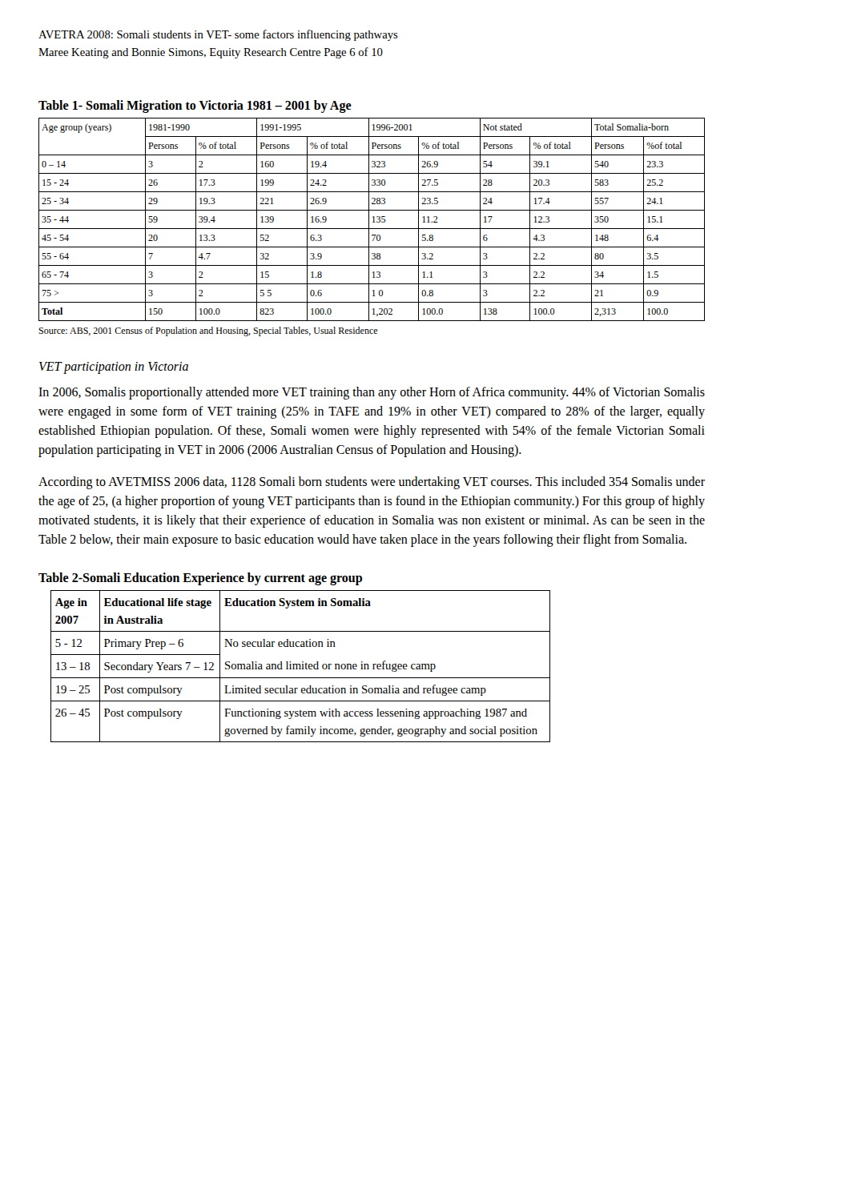AVETRA 2008: Somali students in VET- some factors influencing pathways
Maree Keating and Bonnie Simons, Equity Research Centre Page 6 of 10
Table 1- Somali Migration to Victoria 1981 – 2001 by Age
| Age group (years) | 1981-1990 | 1991-1995 | 1996-2001 | Not stated | Total Somalia-born |
| Persons | % of total | Persons | % of total | Persons | % of total | Persons | % of total | Persons | %of total |
| 0 – 14 | 3 | 2 | 160 | 19.4 | 323 | 26.9 | 54 | 39.1 | 540 | 23.3 |
| 15 - 24 | 26 | 17.3 | 199 | 24.2 | 330 | 27.5 | 28 | 20.3 | 583 | 25.2 |
| 25 - 34 | 29 | 19.3 | 221 | 26.9 | 283 | 23.5 | 24 | 17.4 | 557 | 24.1 |
| 35 - 44 | 59 | 39.4 | 139 | 16.9 | 135 | 11.2 | 17 | 12.3 | 350 | 15.1 |
| 45 - 54 | 20 | 13.3 | 52 | 6.3 | 70 | 5.8 | 6 | 4.3 | 148 | 6.4 |
| 55 - 64 | 7 | 4.7 | 32 | 3.9 | 38 | 3.2 | 3 | 2.2 | 80 | 3.5 |
| 65 - 74 | 3 | 2 | 15 | 1.8 | 13 | 1.1 | 3 | 2.2 | 34 | 1.5 |
| 75 > | 3 | 2 | 5 5 | 0.6 | 1 0 | 0.8 | 3 | 2.2 | 21 | 0.9 |
| Total | 150 | 100.0 | 823 | 100.0 | 1,202 | 100.0 | 138 | 100.0 | 2,313 | 100.0 |
Source: ABS, 2001 Census of Population and Housing, Special Tables, Usual Residence
VET participation in Victoria
In 2006, Somalis proportionally attended more VET training than any other Horn of Africa community. 44% of Victorian Somalis were engaged in some form of VET training (25% in TAFE and 19% in other VET) compared to 28% of the larger, equally established Ethiopian population. Of these, Somali women were highly represented with 54% of the female Victorian Somali population participating in VET in 2006 (2006 Australian Census of Population and Housing).
According to AVETMISS 2006 data, 1128 Somali born students were undertaking VET courses. This included 354 Somalis under the age of 25, (a higher proportion of young VET participants than is found in the Ethiopian community.) For this group of highly motivated students, it is likely that their experience of education in Somalia was non existent or minimal. As can be seen in the Table 2 below, their main exposure to basic education would have taken place in the years following their flight from Somalia.
Table 2-Somali Education Experience by current age group
| Age in 2007 | Educational life stage in Australia | Education System in Somalia |
| --- | --- | --- |
| 5 - 12 | Primary Prep – 6 | No secular education in |
| 13 – 18 | Secondary Years 7 – 12 | Somalia and limited or none in refugee camp |
| 19 – 25 | Post compulsory | Limited secular education in Somalia and refugee camp |
| 26 – 45 | Post compulsory | Functioning system with access lessening approaching 1987 and governed by family income, gender, geography and social position |